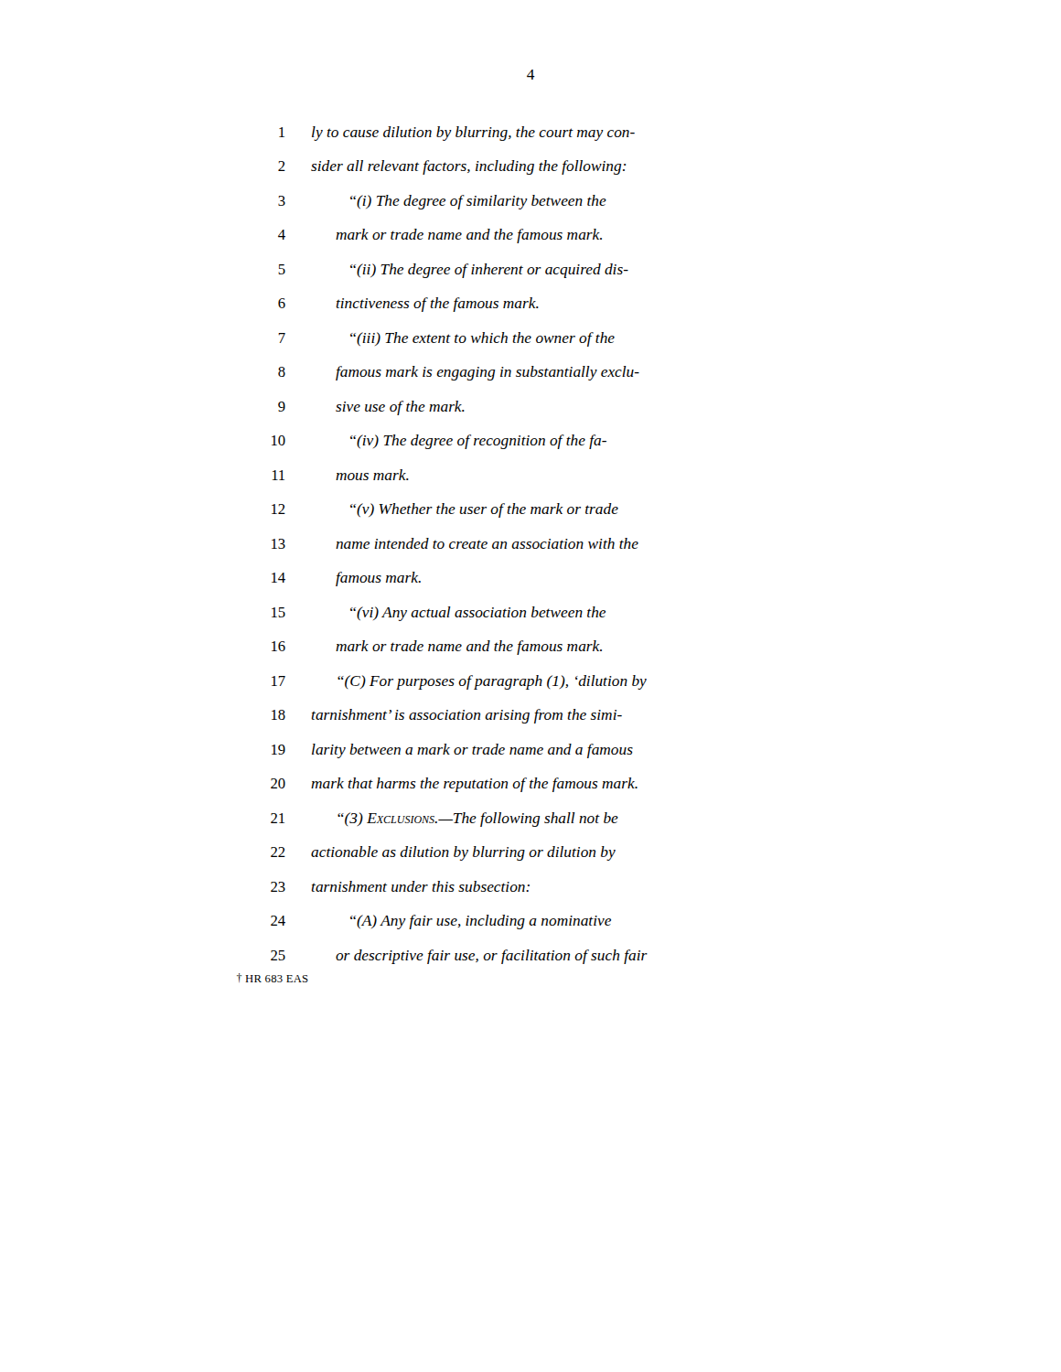4
| 1 | ly to cause dilution by blurring, the court may con- |
| 2 | sider all relevant factors, including the following: |
| 3 | “(i) The degree of similarity between the |
| 4 | mark or trade name and the famous mark. |
| 5 | “(ii) The degree of inherent or acquired dis- |
| 6 | tinctiveness of the famous mark. |
| 7 | “(iii) The extent to which the owner of the |
| 8 | famous mark is engaging in substantially exclu- |
| 9 | sive use of the mark. |
| 10 | “(iv) The degree of recognition of the fa- |
| 11 | mous mark. |
| 12 | “(v) Whether the user of the mark or trade |
| 13 | name intended to create an association with the |
| 14 | famous mark. |
| 15 | “(vi) Any actual association between the |
| 16 | mark or trade name and the famous mark. |
| 17 | “(C) For purposes of paragraph (1), ‘dilution by |
| 18 | tarnishment’ is association arising from the simi- |
| 19 | larity between a mark or trade name and a famous |
| 20 | mark that harms the reputation of the famous mark. |
| 21 | “(3) Exclusions. —The following shall not be |
| 22 | actionable as dilution by blurring or dilution by |
| 23 | tarnishment under this subsection: |
| 24 | “(A) Any fair use, including a nominative |
| 25 | or descriptive fair use, or facilitation of such fair |
† HR 683 EAS